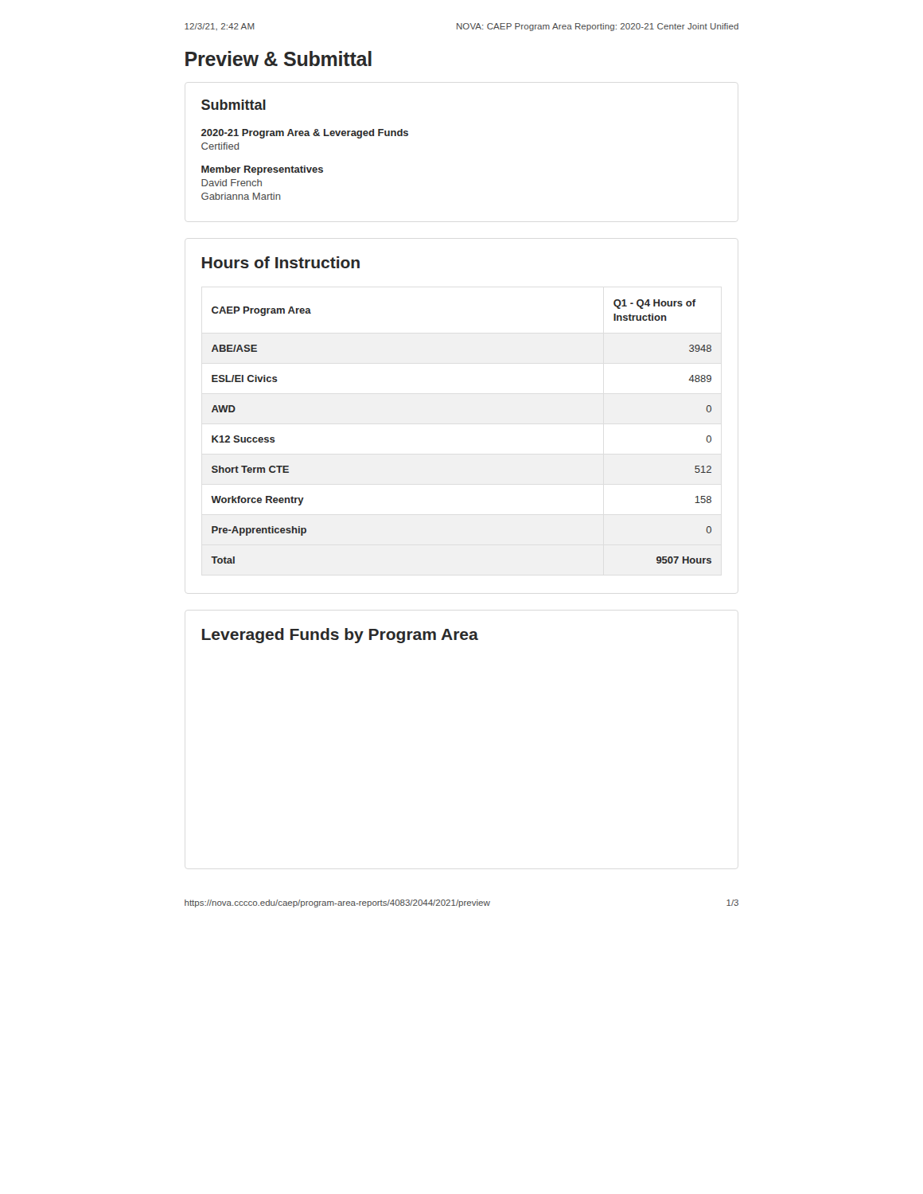12/3/21, 2:42 AM NOVA: CAEP Program Area Reporting: 2020-21 Center Joint Unified
Preview & Submittal
Submittal
2020-21 Program Area & Leveraged Funds
Certified
Member Representatives
David French
Gabrianna Martin
Hours of Instruction
| CAEP Program Area | Q1 - Q4 Hours of Instruction |
| --- | --- |
| ABE/ASE | 3948 |
| ESL/El Civics | 4889 |
| AWD | 0 |
| K12 Success | 0 |
| Short Term CTE | 512 |
| Workforce Reentry | 158 |
| Pre-Apprenticeship | 0 |
| Total | 9507 Hours |
Leveraged Funds by Program Area
https://nova.cccco.edu/caep/program-area-reports/4083/2044/2021/preview 1/3